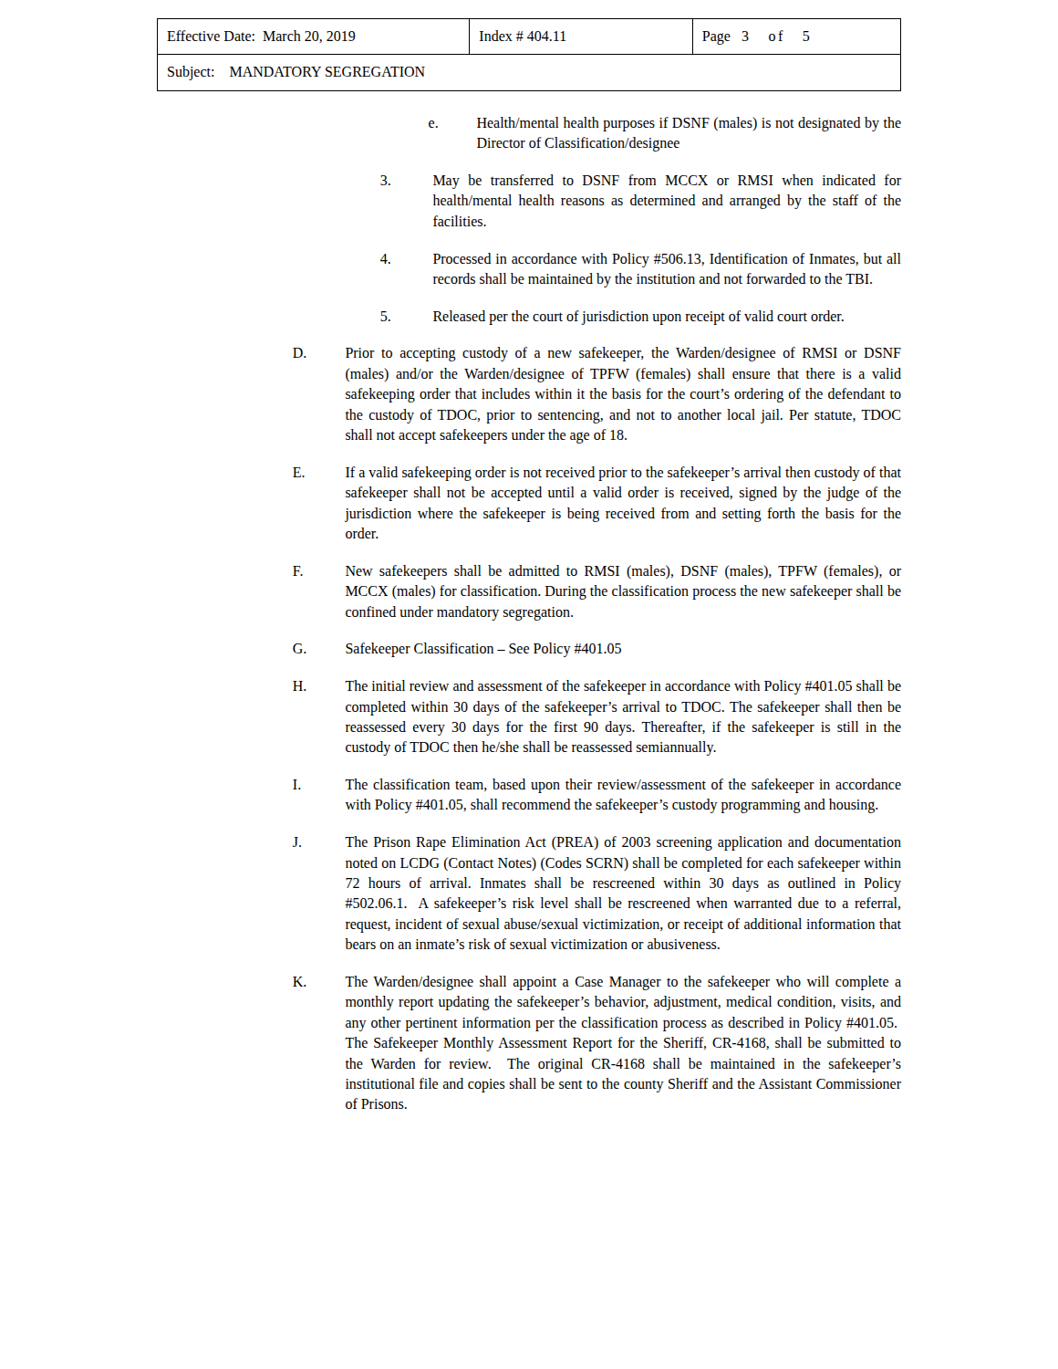| Effective Date: March 20, 2019 | Index # 404.11 | Page 3 of 5 |
| Subject: MANDATORY SEGREGATION |
e.
Health/mental health purposes if DSNF (males) is not designated by the Director of Classification/designee
3.
May be transferred to DSNF from MCCX or RMSI when indicated for health/mental health reasons as determined and arranged by the staff of the facilities.
4.
Processed in accordance with Policy #506.13, Identification of Inmates, but all records shall be maintained by the institution and not forwarded to the TBI.
5.
Released per the court of jurisdiction upon receipt of valid court order.
D.
Prior to accepting custody of a new safekeeper, the Warden/designee of RMSI or DSNF (males) and/or the Warden/designee of TPFW (females) shall ensure that there is a valid safekeeping order that includes within it the basis for the court’s ordering of the defendant to the custody of TDOC, prior to sentencing, and not to another local jail. Per statute, TDOC shall not accept safekeepers under the age of 18.
E.
If a valid safekeeping order is not received prior to the safekeeper’s arrival then custody of that safekeeper shall not be accepted until a valid order is received, signed by the judge of the jurisdiction where the safekeeper is being received from and setting forth the basis for the order.
F.
New safekeepers shall be admitted to RMSI (males), DSNF (males), TPFW (females), or MCCX (males) for classification. During the classification process the new safekeeper shall be confined under mandatory segregation.
G.
Safekeeper Classification – See Policy #401.05
H.
The initial review and assessment of the safekeeper in accordance with Policy #401.05 shall be completed within 30 days of the safekeeper’s arrival to TDOC. The safekeeper shall then be reassessed every 30 days for the first 90 days. Thereafter, if the safekeeper is still in the custody of TDOC then he/she shall be reassessed semiannually.
I.
The classification team, based upon their review/assessment of the safekeeper in accordance with Policy #401.05, shall recommend the safekeeper’s custody programming and housing.
J.
The Prison Rape Elimination Act (PREA) of 2003 screening application and documentation noted on LCDG (Contact Notes) (Codes SCRN) shall be completed for each safekeeper within 72 hours of arrival. Inmates shall be rescreened within 30 days as outlined in Policy #502.06.1. A safekeeper’s risk level shall be rescreened when warranted due to a referral, request, incident of sexual abuse/sexual victimization, or receipt of additional information that bears on an inmate’s risk of sexual victimization or abusiveness.
K.
The Warden/designee shall appoint a Case Manager to the safekeeper who will complete a monthly report updating the safekeeper’s behavior, adjustment, medical condition, visits, and any other pertinent information per the classification process as described in Policy #401.05. The Safekeeper Monthly Assessment Report for the Sheriff, CR-4168, shall be submitted to the Warden for review. The original CR-4168 shall be maintained in the safekeeper’s institutional file and copies shall be sent to the county Sheriff and the Assistant Commissioner of Prisons.